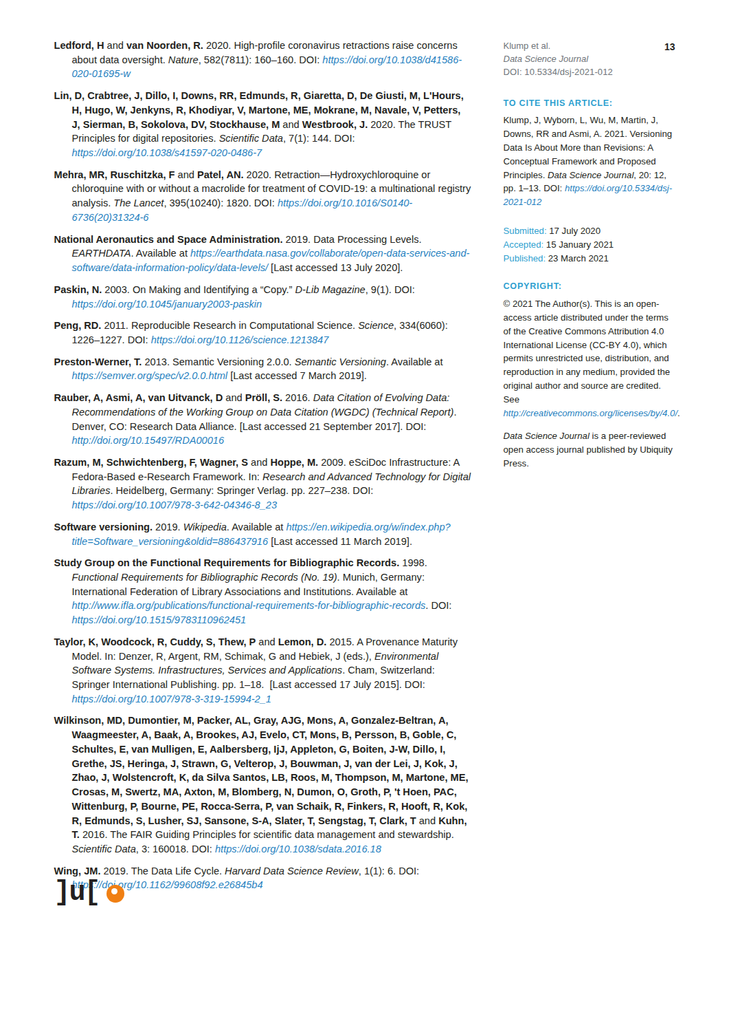Ledford, H and van Noorden, R. 2020. High-profile coronavirus retractions raise concerns about data oversight. Nature, 582(7811): 160–160. DOI: https://doi.org/10.1038/d41586-020-01695-w
Lin, D, Crabtree, J, Dillo, I, Downs, RR, Edmunds, R, Giaretta, D, De Giusti, M, L'Hours, H, Hugo, W, Jenkyns, R, Khodiyar, V, Martone, ME, Mokrane, M, Navale, V, Petters, J, Sierman, B, Sokolova, DV, Stockhause, M and Westbrook, J. 2020. The TRUST Principles for digital repositories. Scientific Data, 7(1): 144. DOI: https://doi.org/10.1038/s41597-020-0486-7
Mehra, MR, Ruschitzka, F and Patel, AN. 2020. Retraction—Hydroxychloroquine or chloroquine with or without a macrolide for treatment of COVID-19: a multinational registry analysis. The Lancet, 395(10240): 1820. DOI: https://doi.org/10.1016/S0140-6736(20)31324-6
National Aeronautics and Space Administration. 2019. Data Processing Levels. EARTHDATA. Available at https://earthdata.nasa.gov/collaborate/open-data-services-and-software/data-information-policy/data-levels/ [Last accessed 13 July 2020].
Paskin, N. 2003. On Making and Identifying a “Copy.” D-Lib Magazine, 9(1). DOI: https://doi.org/10.1045/january2003-paskin
Peng, RD. 2011. Reproducible Research in Computational Science. Science, 334(6060): 1226–1227. DOI: https://doi.org/10.1126/science.1213847
Preston-Werner, T. 2013. Semantic Versioning 2.0.0. Semantic Versioning. Available at https://semver.org/spec/v2.0.0.html [Last accessed 7 March 2019].
Rauber, A, Asmi, A, van Uitvanck, D and Pröll, S. 2016. Data Citation of Evolving Data: Recommendations of the Working Group on Data Citation (WGDC) (Technical Report). Denver, CO: Research Data Alliance. [Last accessed 21 September 2017]. DOI: http://doi.org/10.15497/RDA00016
Razum, M, Schwichtenberg, F, Wagner, S and Hoppe, M. 2009. eSciDoc Infrastructure: A Fedora-Based e-Research Framework. In: Research and Advanced Technology for Digital Libraries. Heidelberg, Germany: Springer Verlag. pp. 227–238. DOI: https://doi.org/10.1007/978-3-642-04346-8_23
Software versioning. 2019. Wikipedia. Available at https://en.wikipedia.org/w/index.php?title=Software_versioning&oldid=886437916 [Last accessed 11 March 2019].
Study Group on the Functional Requirements for Bibliographic Records. 1998. Functional Requirements for Bibliographic Records (No. 19). Munich, Germany: International Federation of Library Associations and Institutions. Available at http://www.ifla.org/publications/functional-requirements-for-bibliographic-records. DOI: https://doi.org/10.1515/9783110962451
Taylor, K, Woodcock, R, Cuddy, S, Thew, P and Lemon, D. 2015. A Provenance Maturity Model. In: Denzer, R, Argent, RM, Schimak, G and Hebiek, J (eds.), Environmental Software Systems. Infrastructures, Services and Applications. Cham, Switzerland: Springer International Publishing. pp. 1–18. [Last accessed 17 July 2015]. DOI: https://doi.org/10.1007/978-3-319-15994-2_1
Wilkinson, MD, Dumontier, M, Packer, AL, Gray, AJG, Mons, A, Gonzalez-Beltran, A, Waagmeester, A, Baak, A, Brookes, AJ, Evelo, CT, Mons, B, Persson, B, Goble, C, Schultes, E, van Mulligen, E, Aalbersberg, IjJ, Appleton, G, Boiten, J-W, Dillo, I, Grethe, JS, Heringa, J, Strawn, G, Velterop, J, Bouwman, J, van der Lei, J, Kok, J, Zhao, J, Wolstencroft, K, da Silva Santos, LB, Roos, M, Thompson, M, Martone, ME, Crosas, M, Swertz, MA, Axton, M, Blomberg, N, Dumon, O, Groth, P, 't Hoen, PAC, Wittenburg, P, Bourne, PE, Rocca-Serra, P, van Schaik, R, Finkers, R, Hooft, R, Kok, R, Edmunds, S, Lusher, SJ, Sansone, S-A, Slater, T, Sengstag, T, Clark, T and Kuhn, T. 2016. The FAIR Guiding Principles for scientific data management and stewardship. Scientific Data, 3: 160018. DOI: https://doi.org/10.1038/sdata.2016.18
Wing, JM. 2019. The Data Life Cycle. Harvard Data Science Review, 1(1): 6. DOI: https://doi.org/10.1162/99608f92.e26845b4
13 Klump et al.
Data Science Journal
DOI: 10.5334/dsj-2021-012
To cite this article:
Klump, J, Wyborn, L, Wu, M, Martin, J, Downs, RR and Asmi, A. 2021. Versioning Data Is About More than Revisions: A Conceptual Framework and Proposed Principles. Data Science Journal, 20: 12, pp. 1–13. DOI: https://doi.org/10.5334/dsj-2021-012
Submitted: 17 July 2020
Accepted: 15 January 2021
Published: 23 March 2021
Copyright:
© 2021 The Author(s). This is an open-access article distributed under the terms of the Creative Commons Attribution 4.0 International License (CC-BY 4.0), which permits unrestricted use, distribution, and reproduction in any medium, provided the original author and source are credited. See http://creativecommons.org/licenses/by/4.0/.
Data Science Journal is a peer-reviewed open access journal published by Ubiquity Press.
]u[